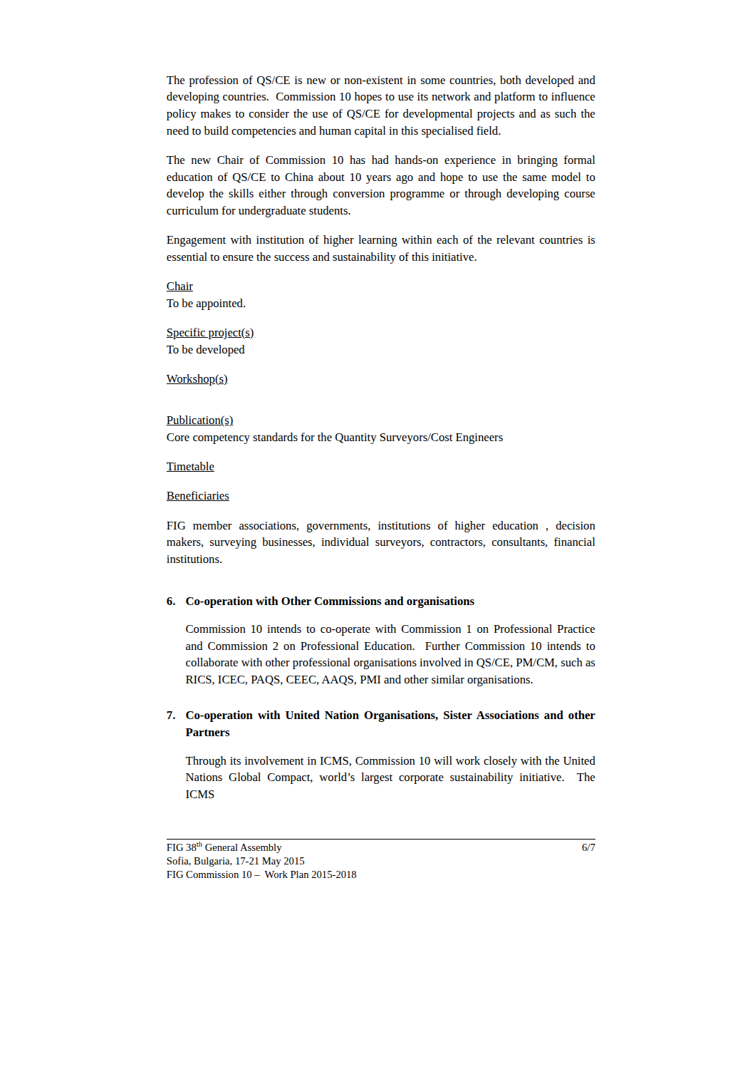The profession of QS/CE is new or non-existent in some countries, both developed and developing countries. Commission 10 hopes to use its network and platform to influence policy makes to consider the use of QS/CE for developmental projects and as such the need to build competencies and human capital in this specialised field.
The new Chair of Commission 10 has had hands-on experience in bringing formal education of QS/CE to China about 10 years ago and hope to use the same model to develop the skills either through conversion programme or through developing course curriculum for undergraduate students.
Engagement with institution of higher learning within each of the relevant countries is essential to ensure the success and sustainability of this initiative.
Chair
To be appointed.
Specific project(s)
To be developed
Workshop(s)
Publication(s)
Core competency standards for the Quantity Surveyors/Cost Engineers
Timetable
Beneficiaries
FIG member associations, governments, institutions of higher education , decision makers, surveying businesses, individual surveyors, contractors, consultants, financial institutions.
6. Co-operation with Other Commissions and organisations
Commission 10 intends to co-operate with Commission 1 on Professional Practice and Commission 2 on Professional Education. Further Commission 10 intends to collaborate with other professional organisations involved in QS/CE, PM/CM, such as RICS, ICEC, PAQS, CEEC, AAQS, PMI and other similar organisations.
7. Co-operation with United Nation Organisations, Sister Associations and other Partners
Through its involvement in ICMS, Commission 10 will work closely with the United Nations Global Compact, world’s largest corporate sustainability initiative. The ICMS
6/7 FIG 38th General Assembly
Sofia, Bulgaria, 17-21 May 2015
FIG Commission 10 – Work Plan 2015-2018